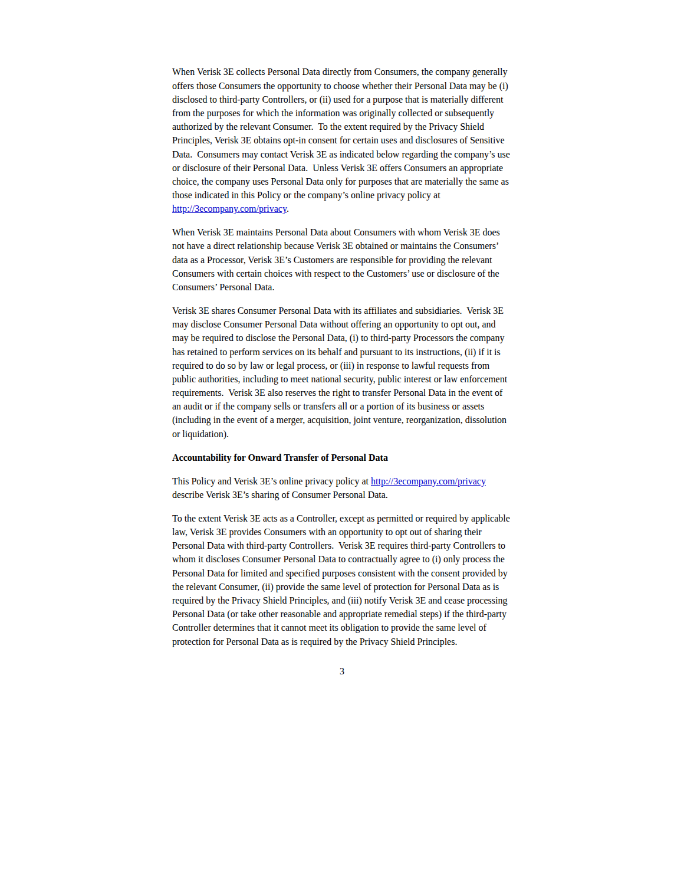When Verisk 3E collects Personal Data directly from Consumers, the company generally offers those Consumers the opportunity to choose whether their Personal Data may be (i) disclosed to third-party Controllers, or (ii) used for a purpose that is materially different from the purposes for which the information was originally collected or subsequently authorized by the relevant Consumer. To the extent required by the Privacy Shield Principles, Verisk 3E obtains opt-in consent for certain uses and disclosures of Sensitive Data. Consumers may contact Verisk 3E as indicated below regarding the company’s use or disclosure of their Personal Data. Unless Verisk 3E offers Consumers an appropriate choice, the company uses Personal Data only for purposes that are materially the same as those indicated in this Policy or the company’s online privacy policy at
http://3ecompany.com/privacy.
When Verisk 3E maintains Personal Data about Consumers with whom Verisk 3E does not have a direct relationship because Verisk 3E obtained or maintains the Consumers’ data as a Processor, Verisk 3E’s Customers are responsible for providing the relevant Consumers with certain choices with respect to the Customers’ use or disclosure of the Consumers’ Personal Data.
Verisk 3E shares Consumer Personal Data with its affiliates and subsidiaries. Verisk 3E may disclose Consumer Personal Data without offering an opportunity to opt out, and may be required to disclose the Personal Data, (i) to third-party Processors the company has retained to perform services on its behalf and pursuant to its instructions, (ii) if it is required to do so by law or legal process, or (iii) in response to lawful requests from public authorities, including to meet national security, public interest or law enforcement requirements. Verisk 3E also reserves the right to transfer Personal Data in the event of an audit or if the company sells or transfers all or a portion of its business or assets (including in the event of a merger, acquisition, joint venture, reorganization, dissolution or liquidation).
Accountability for Onward Transfer of Personal Data
This Policy and Verisk 3E’s online privacy policy at http://3ecompany.com/privacy describe Verisk 3E’s sharing of Consumer Personal Data.
To the extent Verisk 3E acts as a Controller, except as permitted or required by applicable law, Verisk 3E provides Consumers with an opportunity to opt out of sharing their Personal Data with third-party Controllers. Verisk 3E requires third-party Controllers to whom it discloses Consumer Personal Data to contractually agree to (i) only process the Personal Data for limited and specified purposes consistent with the consent provided by the relevant Consumer, (ii) provide the same level of protection for Personal Data as is required by the Privacy Shield Principles, and (iii) notify Verisk 3E and cease processing Personal Data (or take other reasonable and appropriate remedial steps) if the third-party Controller determines that it cannot meet its obligation to provide the same level of protection for Personal Data as is required by the Privacy Shield Principles.
3